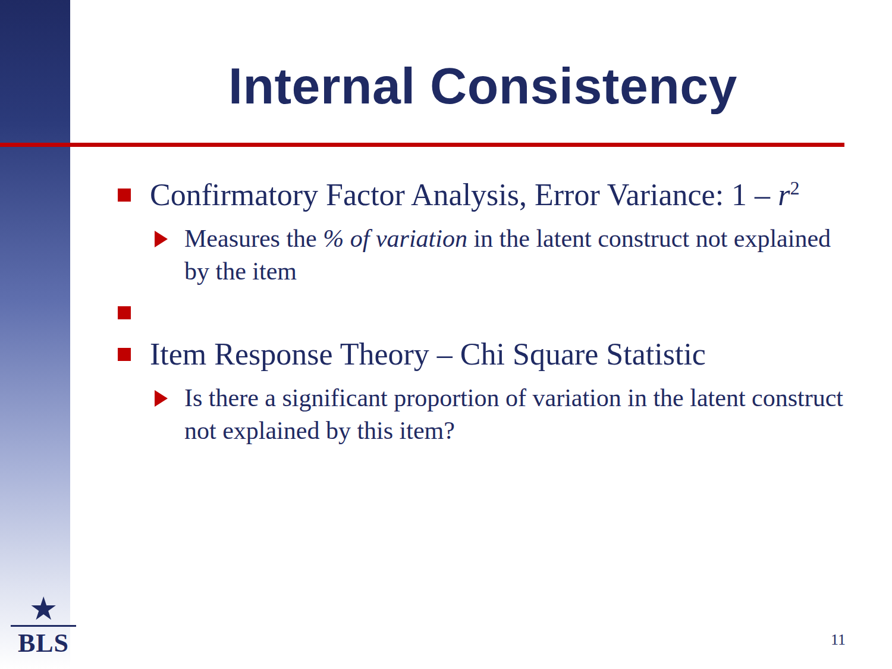Internal Consistency
Confirmatory Factor Analysis, Error Variance: 1 – r 2
Measures the % of variation in the latent construct not explained by the item
Item Response Theory – Chi Square Statistic
Is there a significant proportion of variation in the latent construct not explained by this item?
11
★
BLS